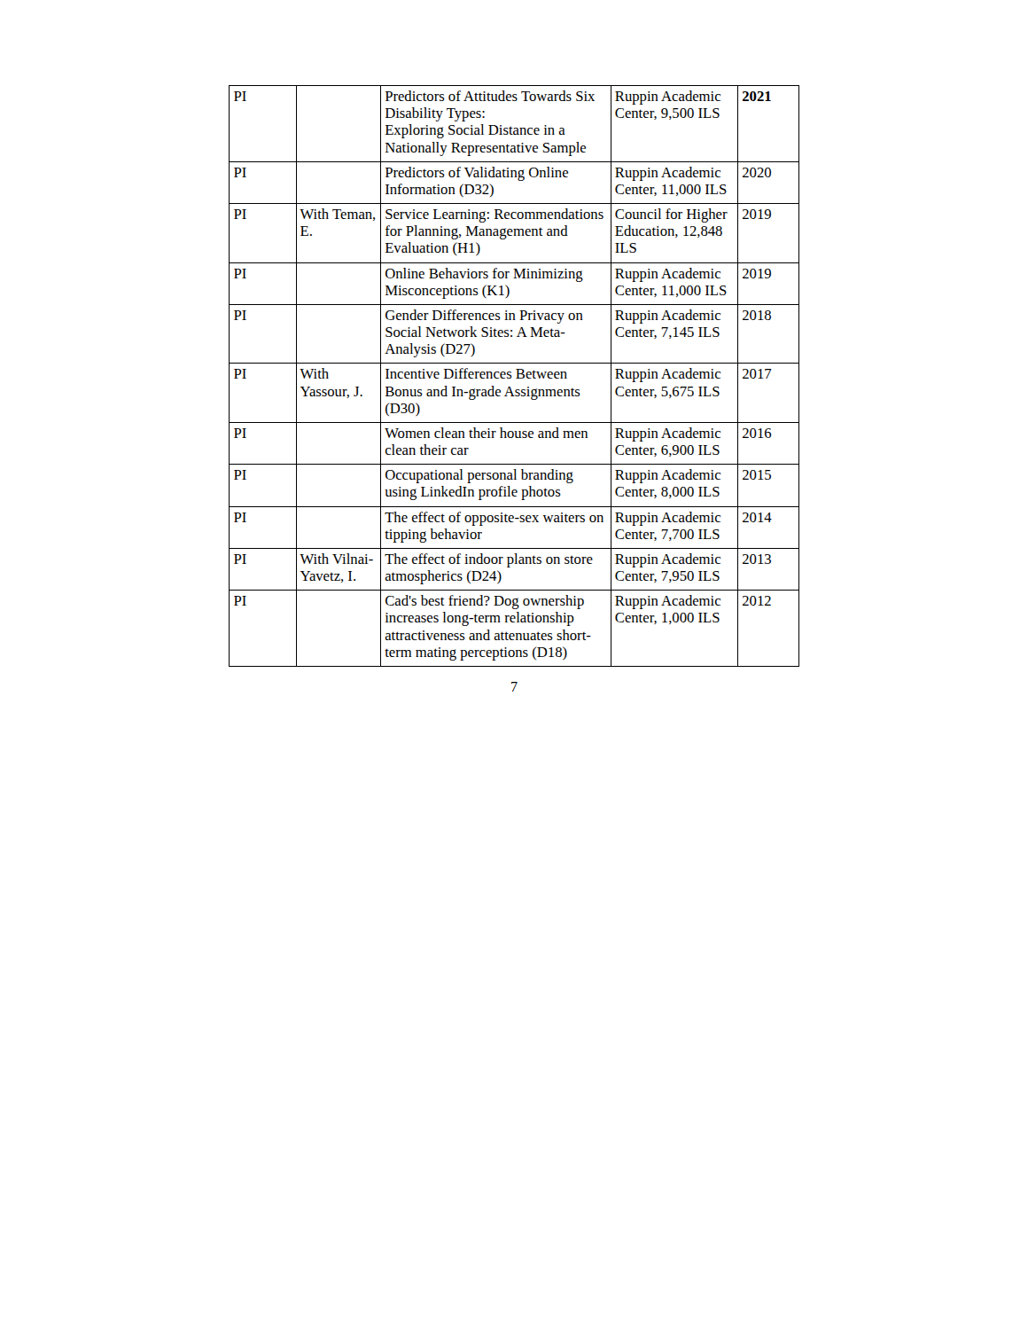| PI | | Predictors of Attitudes Towards Six Disability Types: Exploring Social Distance in a Nationally Representative Sample | Ruppin Academic Center, 9,500 ILS | 2021 |
| PI | | Predictors of Validating Online Information (D32) | Ruppin Academic Center, 11,000 ILS | 2020 |
| PI | With Teman, E. | Service Learning: Recommendations for Planning, Management and Evaluation (H1) | Council for Higher Education, 12,848 ILS | 2019 |
| PI | | Online Behaviors for Minimizing Misconceptions (K1) | Ruppin Academic Center, 11,000 ILS | 2019 |
| PI | | Gender Differences in Privacy on Social Network Sites: A Meta-Analysis (D27) | Ruppin Academic Center, 7,145 ILS | 2018 |
| PI | With Yassour, J. | Incentive Differences Between Bonus and In-grade Assignments (D30) | Ruppin Academic Center, 5,675 ILS | 2017 |
| PI | | Women clean their house and men clean their car | Ruppin Academic Center, 6,900 ILS | 2016 |
| PI | | Occupational personal branding using LinkedIn profile photos | Ruppin Academic Center, 8,000 ILS | 2015 |
| PI | | The effect of opposite-sex waiters on tipping behavior | Ruppin Academic Center, 7,700 ILS | 2014 |
| PI | With Vilnai-Yavetz, I. | The effect of indoor plants on store atmospherics (D24) | Ruppin Academic Center, 7,950 ILS | 2013 |
| PI | | Cad's best friend? Dog ownership increases long-term relationship attractiveness and attenuates short-term mating perceptions (D18) | Ruppin Academic Center, 1,000 ILS | 2012 |
7